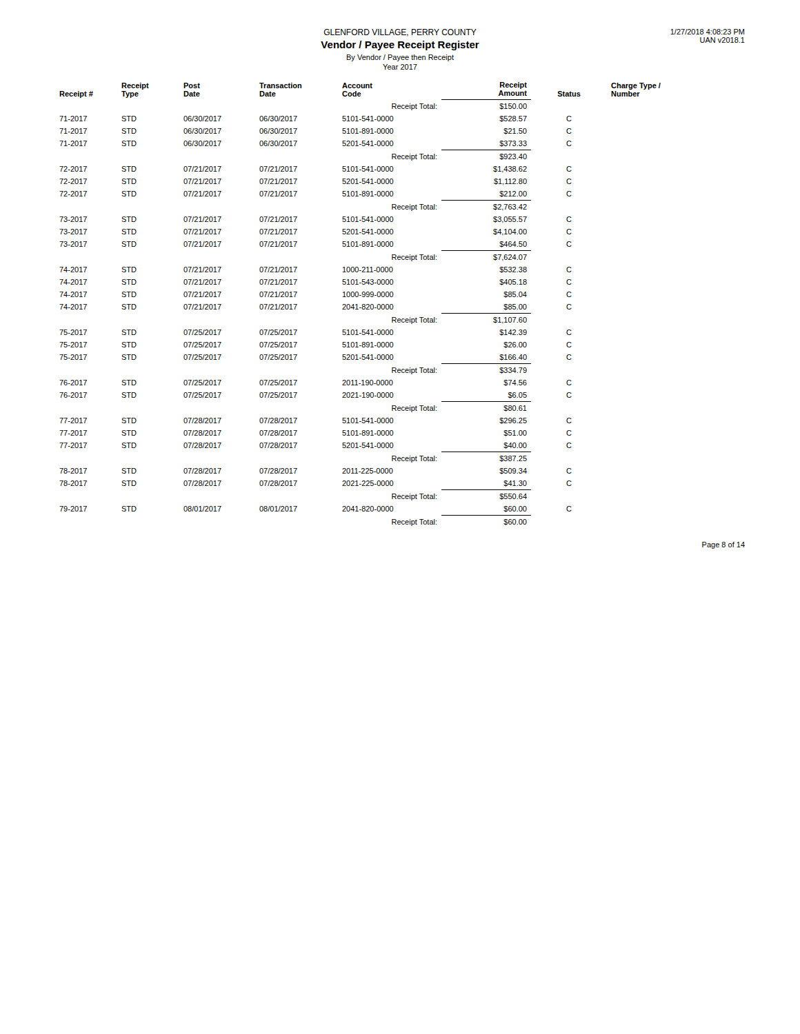GLENFORD VILLAGE, PERRY COUNTY
Vendor / Payee Receipt Register
By Vendor / Payee then Receipt
Year 2017
1/27/2018 4:08:23 PM
UAN v2018.1
| Receipt # | Receipt Type | Post Date | Transaction Date | Account Code | Receipt Amount | Status | Charge Type / Number |
| --- | --- | --- | --- | --- | --- | --- | --- |
| | | | | Receipt Total: | $150.00 | | |
| 71-2017 | STD | 06/30/2017 | 06/30/2017 | 5101-541-0000 | $528.57 | C | |
| 71-2017 | STD | 06/30/2017 | 06/30/2017 | 5101-891-0000 | $21.50 | C | |
| 71-2017 | STD | 06/30/2017 | 06/30/2017 | 5201-541-0000 | $373.33 | C | |
| | | | | Receipt Total: | $923.40 | | |
| 72-2017 | STD | 07/21/2017 | 07/21/2017 | 5101-541-0000 | $1,438.62 | C | |
| 72-2017 | STD | 07/21/2017 | 07/21/2017 | 5201-541-0000 | $1,112.80 | C | |
| 72-2017 | STD | 07/21/2017 | 07/21/2017 | 5101-891-0000 | $212.00 | C | |
| | | | | Receipt Total: | $2,763.42 | | |
| 73-2017 | STD | 07/21/2017 | 07/21/2017 | 5101-541-0000 | $3,055.57 | C | |
| 73-2017 | STD | 07/21/2017 | 07/21/2017 | 5201-541-0000 | $4,104.00 | C | |
| 73-2017 | STD | 07/21/2017 | 07/21/2017 | 5101-891-0000 | $464.50 | C | |
| | | | | Receipt Total: | $7,624.07 | | |
| 74-2017 | STD | 07/21/2017 | 07/21/2017 | 1000-211-0000 | $532.38 | C | |
| 74-2017 | STD | 07/21/2017 | 07/21/2017 | 5101-543-0000 | $405.18 | C | |
| 74-2017 | STD | 07/21/2017 | 07/21/2017 | 1000-999-0000 | $85.04 | C | |
| 74-2017 | STD | 07/21/2017 | 07/21/2017 | 2041-820-0000 | $85.00 | C | |
| | | | | Receipt Total: | $1,107.60 | | |
| 75-2017 | STD | 07/25/2017 | 07/25/2017 | 5101-541-0000 | $142.39 | C | |
| 75-2017 | STD | 07/25/2017 | 07/25/2017 | 5101-891-0000 | $26.00 | C | |
| 75-2017 | STD | 07/25/2017 | 07/25/2017 | 5201-541-0000 | $166.40 | C | |
| | | | | Receipt Total: | $334.79 | | |
| 76-2017 | STD | 07/25/2017 | 07/25/2017 | 2011-190-0000 | $74.56 | C | |
| 76-2017 | STD | 07/25/2017 | 07/25/2017 | 2021-190-0000 | $6.05 | C | |
| | | | | Receipt Total: | $80.61 | | |
| 77-2017 | STD | 07/28/2017 | 07/28/2017 | 5101-541-0000 | $296.25 | C | |
| 77-2017 | STD | 07/28/2017 | 07/28/2017 | 5101-891-0000 | $51.00 | C | |
| 77-2017 | STD | 07/28/2017 | 07/28/2017 | 5201-541-0000 | $40.00 | C | |
| | | | | Receipt Total: | $387.25 | | |
| 78-2017 | STD | 07/28/2017 | 07/28/2017 | 2011-225-0000 | $509.34 | C | |
| 78-2017 | STD | 07/28/2017 | 07/28/2017 | 2021-225-0000 | $41.30 | C | |
| | | | | Receipt Total: | $550.64 | | |
| 79-2017 | STD | 08/01/2017 | 08/01/2017 | 2041-820-0000 | $60.00 | C | |
| | | | | Receipt Total: | $60.00 | | |
Page 8 of 14